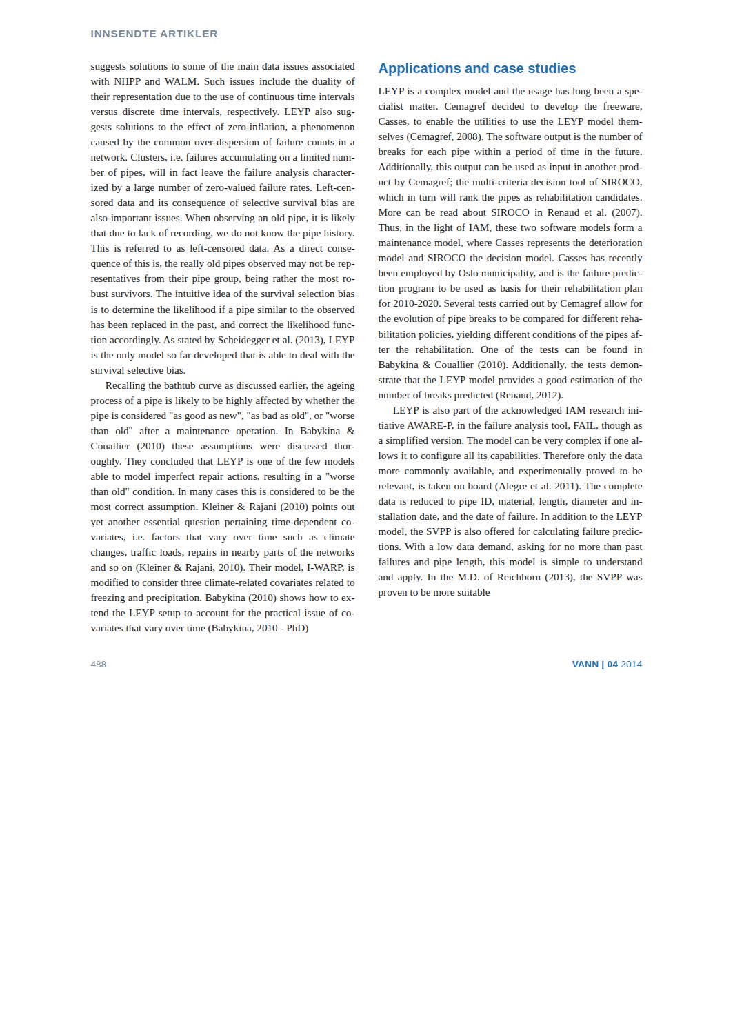Innsendte artikler
suggests solutions to some of the main data issues associated with NHPP and WALM. Such issues include the duality of their representation due to the use of continuous time intervals versus discrete time intervals, respectively. LEYP also suggests solutions to the effect of zero-inflation, a phenomenon caused by the common over-dispersion of failure counts in a network. Clusters, i.e. failures accumulating on a limited number of pipes, will in fact leave the failure analysis characterized by a large number of zero-valued failure rates. Left-censored data and its consequence of selective survival bias are also important issues. When observing an old pipe, it is likely that due to lack of recording, we do not know the pipe history. This is referred to as left-censored data. As a direct consequence of this is, the really old pipes observed may not be representatives from their pipe group, being rather the most robust survivors. The intuitive idea of the survival selection bias is to determine the likelihood if a pipe similar to the observed has been replaced in the past, and correct the likelihood function accordingly. As stated by Scheidegger et al. (2013), LEYP is the only model so far developed that is able to deal with the survival selective bias.
Recalling the bathtub curve as discussed earlier, the ageing process of a pipe is likely to be highly affected by whether the pipe is considered "as good as new", "as bad as old", or "worse than old" after a maintenance operation. In Babykina & Couallier (2010) these assumptions were discussed thoroughly. They concluded that LEYP is one of the few models able to model imperfect repair actions, resulting in a "worse than old" condition. In many cases this is considered to be the most correct assumption. Kleiner & Rajani (2010) points out yet another essential question pertaining time-dependent covariates, i.e. factors that vary over time such as climate changes, traffic loads, repairs in nearby parts of the networks and so on (Kleiner & Rajani, 2010). Their model, I-WARP, is modified to consider three climate-related covariates related to freezing and precipitation. Babykina (2010) shows how to extend the LEYP setup to account for the practical issue of covariates that vary over time (Babykina, 2010 - PhD)
Applications and case studies
LEYP is a complex model and the usage has long been a specialist matter. Cemagref decided to develop the freeware, Casses, to enable the utilities to use the LEYP model themselves (Cemagref, 2008). The software output is the number of breaks for each pipe within a period of time in the future. Additionally, this output can be used as input in another product by Cemagref; the multi-criteria decision tool of SIROCO, which in turn will rank the pipes as rehabilitation candidates. More can be read about SIROCO in Renaud et al. (2007). Thus, in the light of IAM, these two software models form a maintenance model, where Casses represents the deterioration model and SIROCO the decision model. Casses has recently been employed by Oslo municipality, and is the failure prediction program to be used as basis for their rehabilitation plan for 2010-2020. Several tests carried out by Cemagref allow for the evolution of pipe breaks to be compared for different rehabilitation policies, yielding different conditions of the pipes after the rehabilitation. One of the tests can be found in Babykina & Couallier (2010). Additionally, the tests demonstrate that the LEYP model provides a good estimation of the number of breaks predicted (Renaud, 2012).
LEYP is also part of the acknowledged IAM research initiative AWARE-P, in the failure analysis tool, FAIL, though as a simplified version. The model can be very complex if one allows it to configure all its capabilities. Therefore only the data more commonly available, and experimentally proved to be relevant, is taken on board (Alegre et al. 2011). The complete data is reduced to pipe ID, material, length, diameter and installation date, and the date of failure. In addition to the LEYP model, the SVPP is also offered for calculating failure predictions. With a low data demand, asking for no more than past failures and pipe length, this model is simple to understand and apply. In the M.D. of Reichborn (2013), the SVPP was proven to be more suitable
488 VANN | 04 2014